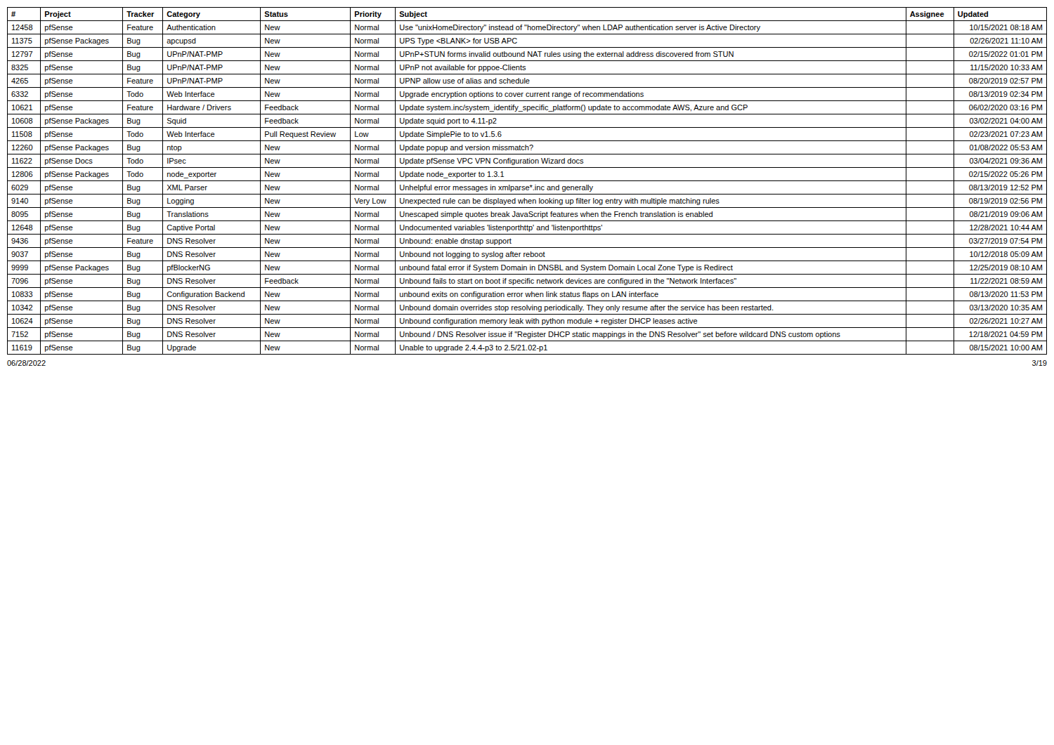| # | Project | Tracker | Category | Status | Priority | Subject | Assignee | Updated |
| --- | --- | --- | --- | --- | --- | --- | --- | --- |
| 12458 | pfSense | Feature | Authentication | New | Normal | Use "unixHomeDirectory" instead of "homeDirectory" when LDAP authentication server is Active Directory | | 10/15/2021 08:18 AM |
| 11375 | pfSense Packages | Bug | apcupsd | New | Normal | UPS Type <BLANK> for USB APC | | 02/26/2021 11:10 AM |
| 12797 | pfSense | Bug | UPnP/NAT-PMP | New | Normal | UPnP+STUN forms invalid outbound NAT rules using the external address discovered from STUN | | 02/15/2022 01:01 PM |
| 8325 | pfSense | Bug | UPnP/NAT-PMP | New | Normal | UPnP not available for pppoe-Clients | | 11/15/2020 10:33 AM |
| 4265 | pfSense | Feature | UPnP/NAT-PMP | New | Normal | UPNP allow use of alias and schedule | | 08/20/2019 02:57 PM |
| 6332 | pfSense | Todo | Web Interface | New | Normal | Upgrade encryption options to cover current range of recommendations | | 08/13/2019 02:34 PM |
| 10621 | pfSense | Feature | Hardware / Drivers | Feedback | Normal | Update system.inc/system_identify_specific_platform() update to accommodate AWS, Azure and GCP | | 06/02/2020 03:16 PM |
| 10608 | pfSense Packages | Bug | Squid | Feedback | Normal | Update squid port to 4.11-p2 | | 03/02/2021 04:00 AM |
| 11508 | pfSense | Todo | Web Interface | Pull Request Review | Low | Update SimplePie to to v1.5.6 | | 02/23/2021 07:23 AM |
| 12260 | pfSense Packages | Bug | ntop | New | Normal | Update popup and version missmatch? | | 01/08/2022 05:53 AM |
| 11622 | pfSense Docs | Todo | IPsec | New | Normal | Update pfSense VPC VPN Configuration Wizard docs | | 03/04/2021 09:36 AM |
| 12806 | pfSense Packages | Todo | node_exporter | New | Normal | Update node_exporter to 1.3.1 | | 02/15/2022 05:26 PM |
| 6029 | pfSense | Bug | XML Parser | New | Normal | Unhelpful error messages in xmlparse*.inc and generally | | 08/13/2019 12:52 PM |
| 9140 | pfSense | Bug | Logging | New | Very Low | Unexpected rule can be displayed when looking up filter log entry with multiple matching rules | | 08/19/2019 02:56 PM |
| 8095 | pfSense | Bug | Translations | New | Normal | Unescaped simple quotes break JavaScript features when the French translation is enabled | | 08/21/2019 09:06 AM |
| 12648 | pfSense | Bug | Captive Portal | New | Normal | Undocumented variables 'listenporthttp' and 'listenporthttps' | | 12/28/2021 10:44 AM |
| 9436 | pfSense | Feature | DNS Resolver | New | Normal | Unbound: enable dnstap support | | 03/27/2019 07:54 PM |
| 9037 | pfSense | Bug | DNS Resolver | New | Normal | Unbound not logging to syslog after reboot | | 10/12/2018 05:09 AM |
| 9999 | pfSense Packages | Bug | pfBlockerNG | New | Normal | unbound fatal error if System Domain in DNSBL and System Domain Local Zone Type is Redirect | | 12/25/2019 08:10 AM |
| 7096 | pfSense | Bug | DNS Resolver | Feedback | Normal | Unbound fails to start on boot if specific network devices are configured in the "Network Interfaces" | | 11/22/2021 08:59 AM |
| 10833 | pfSense | Bug | Configuration Backend | New | Normal | unbound exits on configuration error when link status flaps on LAN interface | | 08/13/2020 11:53 PM |
| 10342 | pfSense | Bug | DNS Resolver | New | Normal | Unbound domain overrides stop resolving periodically. They only resume after the service has been restarted. | | 03/13/2020 10:35 AM |
| 10624 | pfSense | Bug | DNS Resolver | New | Normal | Unbound configuration memory leak with python module + register DHCP leases active | | 02/26/2021 10:27 AM |
| 7152 | pfSense | Bug | DNS Resolver | New | Normal | Unbound / DNS Resolver issue if "Register DHCP static mappings in the DNS Resolver" set before wildcard DNS custom options | | 12/18/2021 04:59 PM |
| 11619 | pfSense | Bug | Upgrade | New | Normal | Unable to upgrade 2.4.4-p3 to 2.5/21.02-p1 | | 08/15/2021 10:00 AM |
06/28/2022 3/19